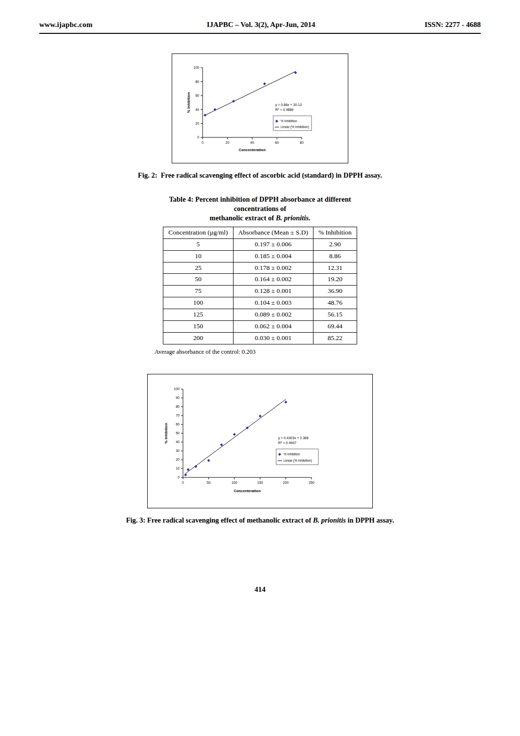www.ijapbc.com IJAPBC – Vol. 3(2), Apr-Jun, 2014 ISSN: 2277 - 4688
0 20 40 60 80 100 0 20 40 60 80 Concenteration % Inhibition y = 0.86x + 30.13 R2 = 0.9889 % Inhibition Linear (% Inhibition)
Fig. 2: Free radical scavenging effect of ascorbic acid (standard) in DPPH assay.
Table 4: Percent inhibition of DPPH absorbance at different concentrations of methanolic extract of B. prionitis .
| Concentration (µg/ml) | Absorbance (Mean ± S.D) | % Inhibition |
| --- | --- | --- |
| 5 | 0.197 ± 0.006 | 2.90 |
| 10 | 0.185 ± 0.004 | 8.86 |
| 25 | 0.178 ± 0.002 | 12.31 |
| 50 | 0.164 ± 0.002 | 19.20 |
| 75 | 0.128 ± 0.001 | 36.90 |
| 100 | 0.104 ± 0.003 | 48.76 |
| 125 | 0.089 ± 0.002 | 56.15 |
| 150 | 0.062 ± 0.004 | 69.44 |
| 200 | 0.030 ± 0.001 | 85.22 |
Average absorbance of the control: 0.203
0 10 20 30 40 50 60 70 80 90 100 0 50 100 150 200 250 Concenteration % Inhibition y = 0.4303x + 2.366 R2 = 0.9907 % Inhibition Linear (% Inhibition)
Fig. 3: Free radical scavenging effect of methanolic extract of B. prionitis in DPPH assay.
414